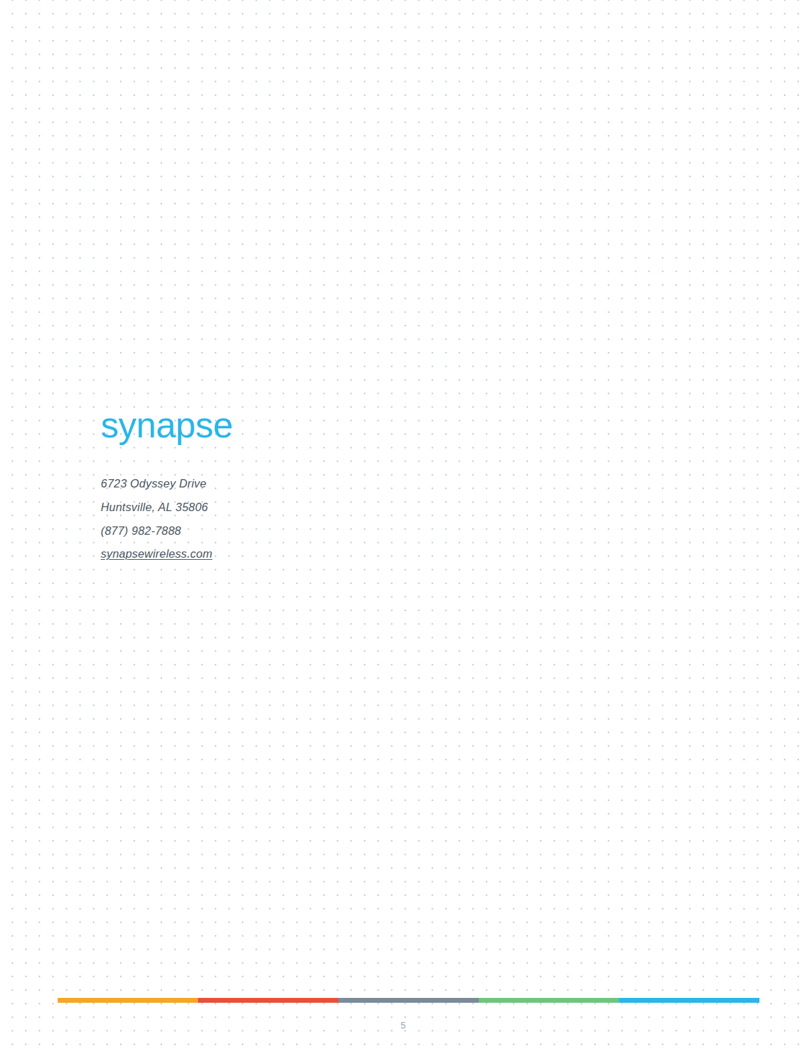synapse
6723 Odyssey Drive
Huntsville, AL 35806
(877) 982-7888
synapsewireless.com
5